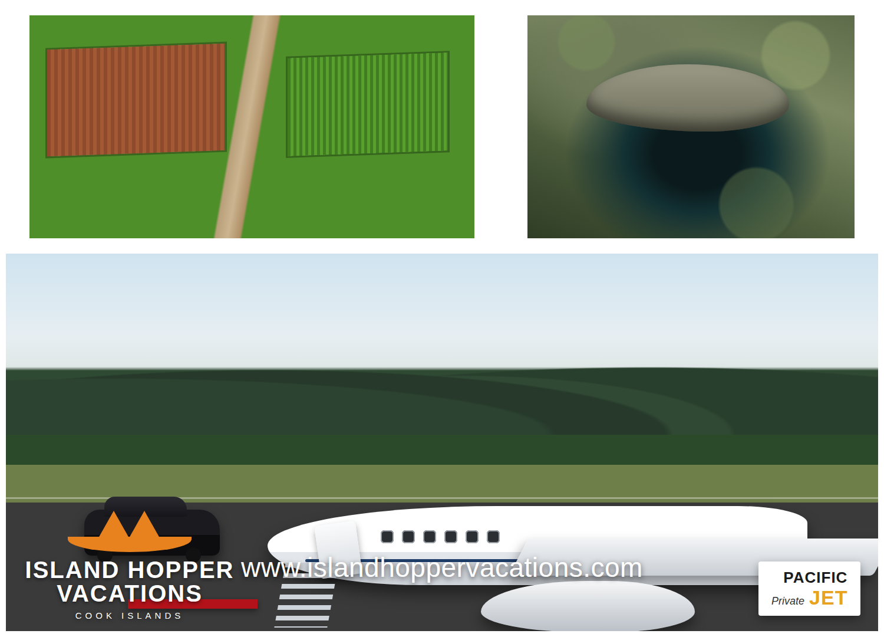Island Hopper Vacations
Cook Islands
www.islandhoppervacations.com
PACIFIC
Private JET